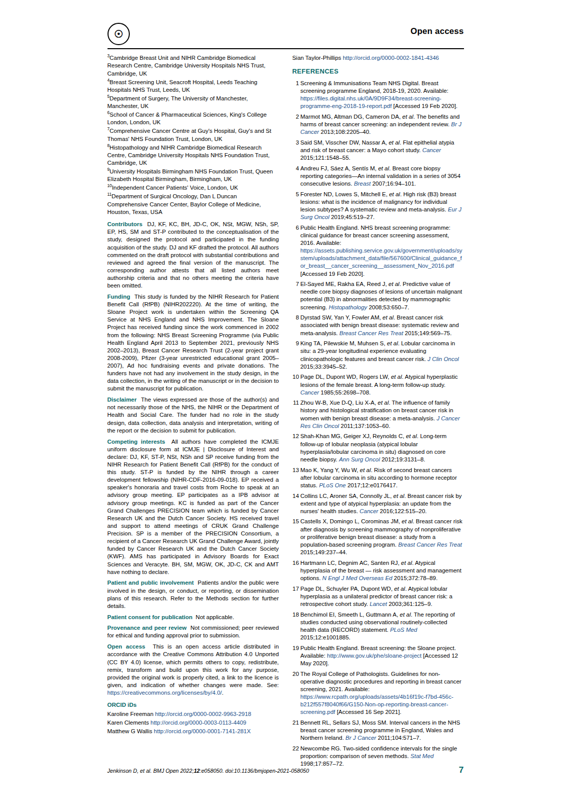☉
Open access
3Cambridge Breast Unit and NIHR Cambridge Biomedical Research Centre, Cambridge University Hospitals NHS Trust, Cambridge, UK
4Breast Screening Unit, Seacroft Hospital, Leeds Teaching Hospitals NHS Trust, Leeds, UK
5Department of Surgery, The University of Manchester, Manchester, UK
6School of Cancer & Pharmaceutical Sciences, King's College London, London, UK
7Comprehensive Cancer Centre at Guy's Hospital, Guy's and St Thomas' NHS Foundation Trust, London, UK
8Histopathology and NIHR Cambridge Biomedical Research Centre, Cambridge University Hospitals NHS Foundation Trust, Cambridge, UK
9University Hospitals Birmingham NHS Foundation Trust, Queen Elizabeth Hospital Birmingham, Birmingham, UK
10Independent Cancer Patients' Voice, London, UK
11Department of Surgical Oncology, Dan L Duncan Comprehensive Cancer Center, Baylor College of Medicine, Houston, Texas, USA
Contributors DJ, KF, KC, BH, JD-C, OK, NSt, MGW, NSh, SP, EP, HS, SM and ST-P contributed to the conceptualisation of the study, designed the protocol and participated in the funding acquisition of the study. DJ and KF drafted the protocol. All authors commented on the draft protocol with substantial contributions and reviewed and agreed the final version of the manuscript. The corresponding author attests that all listed authors meet authorship criteria and that no others meeting the criteria have been omitted.
Funding This study is funded by the NIHR Research for Patient Benefit Call (RfPB) (NIHR202220). At the time of writing, the Sloane Project work is undertaken within the Screening QA Service at NHS England and NHS Improvement. The Sloane Project has received funding since the work commenced in 2002 from the following: NHS Breast Screening Programme (via Public Health England April 2013 to September 2021, previously NHS 2002–2013), Breast Cancer Research Trust (2-year project grant 2008-2009), Pfizer (3-year unrestricted educational grant 2005–2007), Ad hoc fundraising events and private donations. The funders have not had any involvement in the study design, in the data collection, in the writing of the manuscript or in the decision to submit the manuscript for publication.
Disclaimer The views expressed are those of the author(s) and not necessarily those of the NHS, the NIHR or the Department of Health and Social Care. The funder had no role in the study design, data collection, data analysis and interpretation, writing of the report or the decision to submit for publication.
Competing interests All authors have completed the ICMJE uniform disclosure form at ICMJE | Disclosure of Interest and declare: DJ, KF, ST-P, NSt, NSh and SP receive funding from the NIHR Research for Patient Benefit Call (RfPB) for the conduct of this study. ST-P is funded by the NIHR through a career development fellowship (NIHR-CDF-2016-09-018). EP received a speaker's honoraria and travel costs from Roche to speak at an advisory group meeting. EP participates as a IPB advisor at advisory group meetings. KC is funded as part of the Cancer Grand Challenges PRECISION team which is funded by Cancer Research UK and the Dutch Cancer Society. HS received travel and support to attend meetings of CRUK Grand Challenge Precision. SP is a member of the PRECISION Consortium, a recipient of a Cancer Research UK Grand Challenge Award, jointly funded by Cancer Research UK and the Dutch Cancer Society (KWF). AMS has participated in Advisory Boards for Exact Sciences and Veracyte. BH, SM, MGW, OK, JD-C, CK and AMT have nothing to declare.
Patient and public involvement Patients and/or the public were involved in the design, or conduct, or reporting, or dissemination plans of this research. Refer to the Methods section for further details.
Patient consent for publication Not applicable.
Provenance and peer review Not commissioned; peer reviewed for ethical and funding approval prior to submission.
Open access This is an open access article distributed in accordance with the Creative Commons Attribution 4.0 Unported (CC BY 4.0) license, which permits others to copy, redistribute, remix, transform and build upon this work for any purpose, provided the original work is properly cited, a link to the licence is given, and indication of whether changes were made. See: https://creativecommons.org/licenses/by/4.0/.
ORCID iDs
Karoline Freeman http://orcid.org/0000-0002-9963-2918
Karen Clements http://orcid.org/0000-0003-0113-4409
Matthew G Wallis http://orcid.org/0000-0001-7141-281X
Sian Taylor-Phillips http://orcid.org/0000-0002-1841-4346
References
Screening & Immunisations Team NHS Digital. Breast screening programme England, 2018-19, 2020. Available: https://files.digital.nhs.uk/0A/9D9F34/breast-screening-programme-eng-2018-19-report.pdf [Accessed 19 Feb 2020].
Marmot MG, Altman DG, Cameron DA, et al. The benefits and harms of breast cancer screening: an independent review. Br J Cancer 2013;108:2205–40.
Said SM, Visscher DW, Nassar A, et al. Flat epithelial atypia and risk of breast cancer: a Mayo cohort study. Cancer 2015;121:1548–55.
Andreu FJ, Sáez A, Sentís M, et al. Breast core biopsy reporting categories—An internal validation in a series of 3054 consecutive lesions. Breast 2007;16:94–101.
Forester ND, Lowes S, Mitchell E, et al. High risk (B3) breast lesions: what is the incidence of malignancy for individual lesion subtypes? A systematic review and meta-analysis. Eur J Surg Oncol 2019;45:519–27.
Public Health England. NHS breast screening programme: clinical guidance for breast cancer screening assessment, 2016. Available: https://assets.publishing.service.gov.uk/government/uploads/system/uploads/attachment_data/file/567600/Clinical_guidance_for_breast__cancer_screening__assessment_Nov_2016.pdf [Accessed 19 Feb 2020].
El-Sayed ME, Rakha EA, Reed J, et al. Predictive value of needle core biopsy diagnoses of lesions of uncertain malignant potential (B3) in abnormalities detected by mammographic screening. Histopathology 2008;53:650–7.
Dyrstad SW, Yan Y, Fowler AM, et al. Breast cancer risk associated with benign breast disease: systematic review and meta-analysis. Breast Cancer Res Treat 2015;149:569–75.
King TA, Pilewskie M, Muhsen S, et al. Lobular carcinoma in situ: a 29-year longitudinal experience evaluating clinicopathologic features and breast cancer risk. J Clin Oncol 2015;33:3945–52.
Page DL, Dupont WD, Rogers LW, et al. Atypical hyperplastic lesions of the female breast. A long-term follow-up study. Cancer 1985;55:2698–708.
Zhou W-B, Xue D-Q, Liu X-A, et al. The influence of family history and histological stratification on breast cancer risk in women with benign breast disease: a meta-analysis. J Cancer Res Clin Oncol 2011;137:1053–60.
Shah-Khan MG, Geiger XJ, Reynolds C, et al. Long-term follow-up of lobular neoplasia (atypical lobular hyperplasia/lobular carcinoma in situ) diagnosed on core needle biopsy. Ann Surg Oncol 2012;19:3131–8.
Mao K, Yang Y, Wu W, et al. Risk of second breast cancers after lobular carcinoma in situ according to hormone receptor status. PLoS One 2017;12:e0176417.
Collins LC, Aroner SA, Connolly JL, et al. Breast cancer risk by extent and type of atypical hyperplasia: an update from the nurses' health studies. Cancer 2016;122:515–20.
Castells X, Domingo L, Corominas JM, et al. Breast cancer risk after diagnosis by screening mammography of nonproliferative or proliferative benign breast disease: a study from a population-based screening program. Breast Cancer Res Treat 2015;149:237–44.
Hartmann LC, Degnim AC, Santen RJ, et al. Atypical hyperplasia of the breast — risk assessment and management options. N Engl J Med Overseas Ed 2015;372:78–89.
Page DL, Schuyler PA, Dupont WD, et al. Atypical lobular hyperplasia as a unilateral predictor of breast cancer risk: a retrospective cohort study. Lancet 2003;361:125–9.
Benchimol EI, Smeeth L, Guttmann A, et al. The reporting of studies conducted using observational routinely-collected health data (RECORD) statement. PLoS Med 2015;12:e1001885.
Public Health England. Breast screening: the Sloane project. Available: http://www.gov.uk/phe/sloane-project [Accessed 12 May 2020].
The Royal College of Pathologists. Guidelines for non-operative diagnostic procedures and reporting in breast cancer screening, 2021. Available: https://www.rcpath.org/uploads/assets/4b16f19c-f7bd-456c-b212f557f8040f66/G150-Non-op-reporting-breast-cancer-screening.pdf [Accessed 16 Sep 2021].
Bennett RL, Sellars SJ, Moss SM. Interval cancers in the NHS breast cancer screening programme in England, Wales and Northern Ireland. Br J Cancer 2011;104:571–7.
Newcombe RG. Two-sided confidence intervals for the single proportion: comparison of seven methods. Stat Med 1998;17:857–72.
Jenkinson D, et al. BMJ Open 2022;12:e058050. doi:10.1136/bmjopen-2021-058050
7